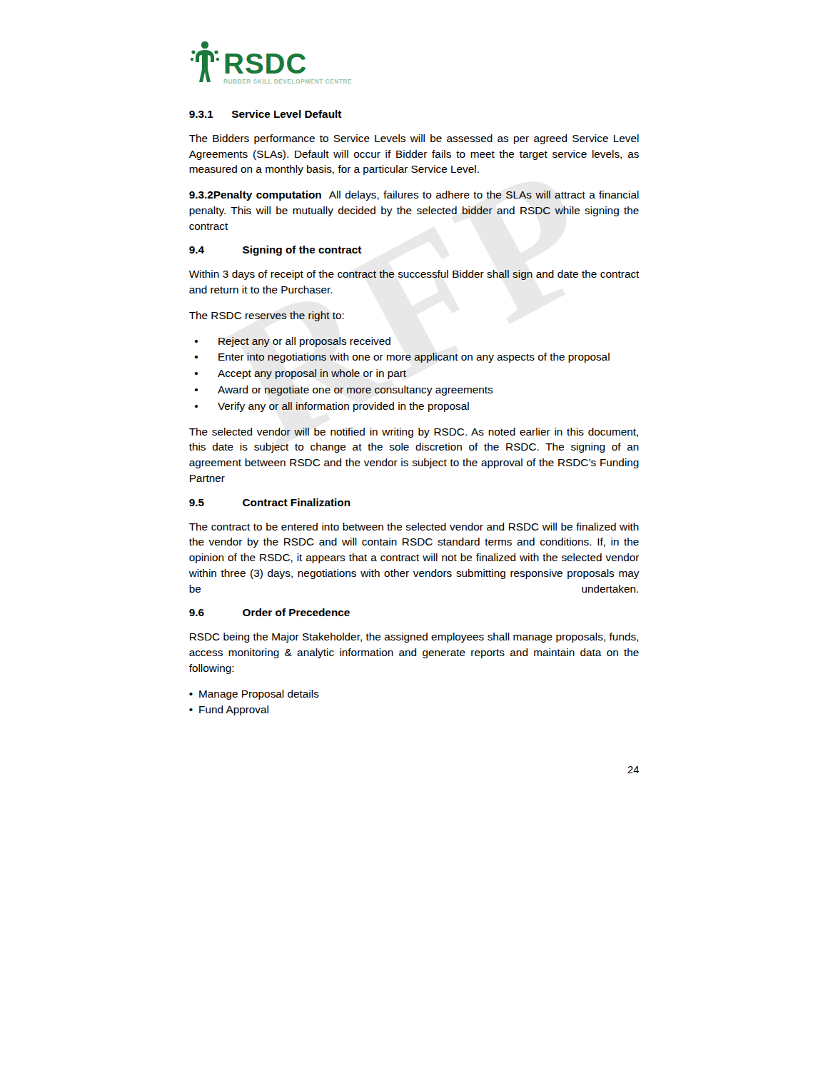RFP
RSDC RUBBER SKILL DEVELOPMENT CENTRE
9.3.1 Service Level Default
The Bidders performance to Service Levels will be assessed as per agreed Service Level Agreements (SLAs). Default will occur if Bidder fails to meet the target service levels, as measured on a monthly basis, for a particular Service Level.
9.3.2Penalty computation All delays, failures to adhere to the SLAs will attract a financial penalty. This will be mutually decided by the selected bidder and RSDC while signing the contract
9.4 Signing of the contract
Within 3 days of receipt of the contract the successful Bidder shall sign and date the contract and return it to the Purchaser.
The RSDC reserves the right to:
Reject any or all proposals received
Enter into negotiations with one or more applicant on any aspects of the proposal
Accept any proposal in whole or in part
Award or negotiate one or more consultancy agreements
Verify any or all information provided in the proposal
The selected vendor will be notified in writing by RSDC. As noted earlier in this document, this date is subject to change at the sole discretion of the RSDC. The signing of an agreement between RSDC and the vendor is subject to the approval of the RSDC’s Funding Partner
9.5 Contract Finalization
The contract to be entered into between the selected vendor and RSDC will be finalized with the vendor by the RSDC and will contain RSDC standard terms and conditions. If, in the opinion of the RSDC, it appears that a contract will not be finalized with the selected vendor within three (3) days, negotiations with other vendors submitting responsive proposals may be undertaken.
9.6 Order of Precedence
RSDC being the Major Stakeholder, the assigned employees shall manage proposals, funds, access monitoring & analytic information and generate reports and maintain data on the following:
Manage Proposal details
Fund Approval
24